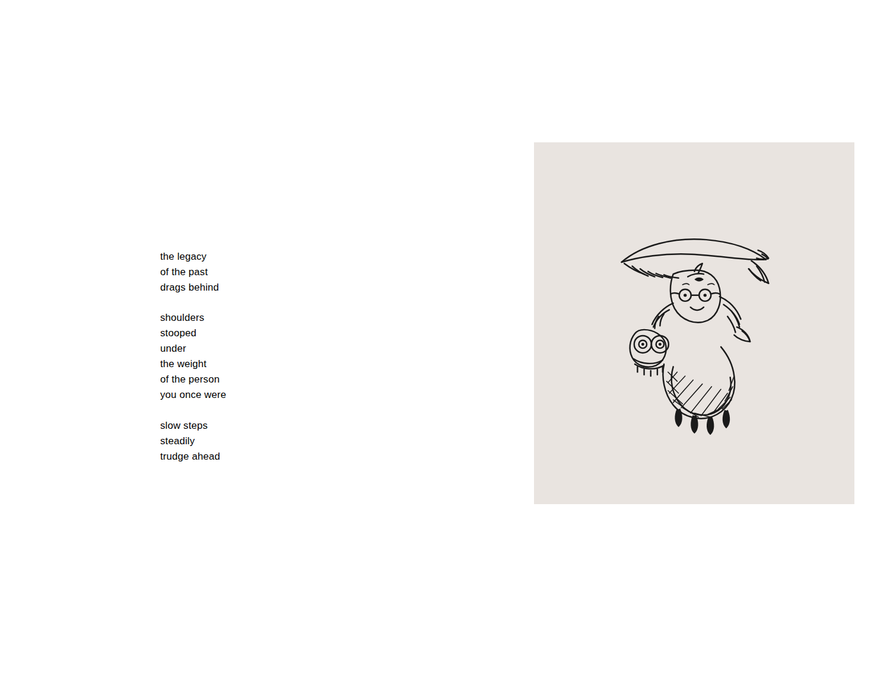the legacy
of the past
drags behind
shoulders
stooped
under
the weight
of the person
you once were
slow steps
steadily
trudge ahead
Ink drawing A pen-and-ink drawing of a hunched, masked figure with large round goggle eyes, carrying a long winged form across its shoulders; a crosshatched body curves downward ending in dripping shapes.